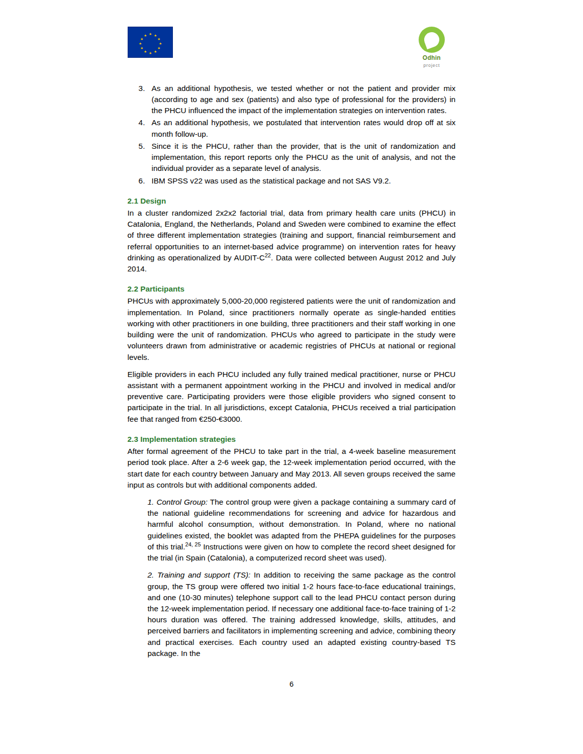★ ★ ★ ★ ★ ★ ★ ★ ★ ★ ★ ★
Odhin
project
As an additional hypothesis, we tested whether or not the patient and provider mix (according to age and sex (patients) and also type of professional for the providers) in the PHCU influenced the impact of the implementation strategies on intervention rates.
As an additional hypothesis, we postulated that intervention rates would drop off at six month follow-up.
Since it is the PHCU, rather than the provider, that is the unit of randomization and implementation, this report reports only the PHCU as the unit of analysis, and not the individual provider as a separate level of analysis.
IBM SPSS v22 was used as the statistical package and not SAS V9.2.
2.1 Design
In a cluster randomized 2x2x2 factorial trial, data from primary health care units (PHCU) in Catalonia, England, the Netherlands, Poland and Sweden were combined to examine the effect of three different implementation strategies (training and support, financial reimbursement and referral opportunities to an internet-based advice programme) on intervention rates for heavy drinking as operationalized by AUDIT-C22. Data were collected between August 2012 and July 2014.
2.2 Participants
PHCUs with approximately 5,000-20,000 registered patients were the unit of randomization and implementation. In Poland, since practitioners normally operate as single-handed entities working with other practitioners in one building, three practitioners and their staff working in one building were the unit of randomization. PHCUs who agreed to participate in the study were volunteers drawn from administrative or academic registries of PHCUs at national or regional levels.
Eligible providers in each PHCU included any fully trained medical practitioner, nurse or PHCU assistant with a permanent appointment working in the PHCU and involved in medical and/or preventive care. Participating providers were those eligible providers who signed consent to participate in the trial. In all jurisdictions, except Catalonia, PHCUs received a trial participation fee that ranged from €250-€3000.
2.3 Implementation strategies
After formal agreement of the PHCU to take part in the trial, a 4-week baseline measurement period took place. After a 2-6 week gap, the 12-week implementation period occurred, with the start date for each country between January and May 2013. All seven groups received the same input as controls but with additional components added.
1. Control Group: The control group were given a package containing a summary card of the national guideline recommendations for screening and advice for hazardous and harmful alcohol consumption, without demonstration. In Poland, where no national guidelines existed, the booklet was adapted from the PHEPA guidelines for the purposes of this trial.24, 25 Instructions were given on how to complete the record sheet designed for the trial (in Spain (Catalonia), a computerized record sheet was used).
2. Training and support (TS): In addition to receiving the same package as the control group, the TS group were offered two initial 1-2 hours face-to-face educational trainings, and one (10-30 minutes) telephone support call to the lead PHCU contact person during the 12-week implementation period. If necessary one additional face-to-face training of 1-2 hours duration was offered. The training addressed knowledge, skills, attitudes, and perceived barriers and facilitators in implementing screening and advice, combining theory and practical exercises. Each country used an adapted existing country-based TS package. In the
6